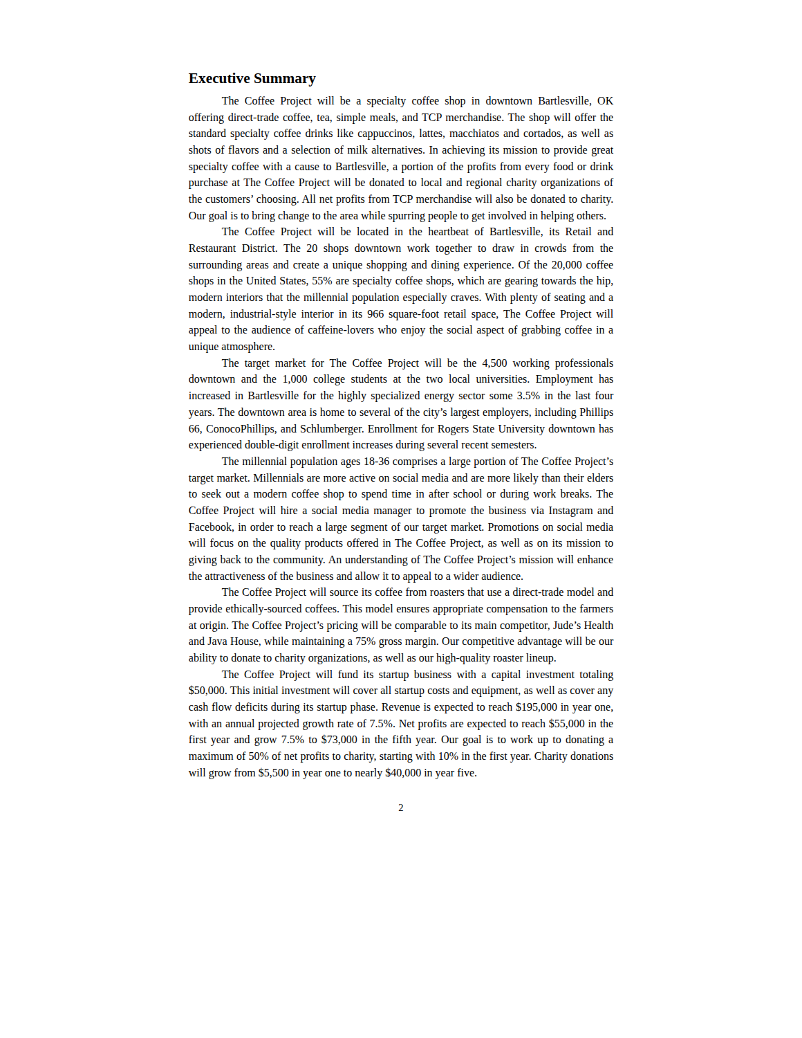Executive Summary
The Coffee Project will be a specialty coffee shop in downtown Bartlesville, OK offering direct-trade coffee, tea, simple meals, and TCP merchandise. The shop will offer the standard specialty coffee drinks like cappuccinos, lattes, macchiatos and cortados, as well as shots of flavors and a selection of milk alternatives. In achieving its mission to provide great specialty coffee with a cause to Bartlesville, a portion of the profits from every food or drink purchase at The Coffee Project will be donated to local and regional charity organizations of the customers’ choosing. All net profits from TCP merchandise will also be donated to charity. Our goal is to bring change to the area while spurring people to get involved in helping others.
The Coffee Project will be located in the heartbeat of Bartlesville, its Retail and Restaurant District. The 20 shops downtown work together to draw in crowds from the surrounding areas and create a unique shopping and dining experience. Of the 20,000 coffee shops in the United States, 55% are specialty coffee shops, which are gearing towards the hip, modern interiors that the millennial population especially craves. With plenty of seating and a modern, industrial-style interior in its 966 square-foot retail space, The Coffee Project will appeal to the audience of caffeine-lovers who enjoy the social aspect of grabbing coffee in a unique atmosphere.
The target market for The Coffee Project will be the 4,500 working professionals downtown and the 1,000 college students at the two local universities. Employment has increased in Bartlesville for the highly specialized energy sector some 3.5% in the last four years. The downtown area is home to several of the city’s largest employers, including Phillips 66, ConocoPhillips, and Schlumberger. Enrollment for Rogers State University downtown has experienced double-digit enrollment increases during several recent semesters.
The millennial population ages 18-36 comprises a large portion of The Coffee Project’s target market. Millennials are more active on social media and are more likely than their elders to seek out a modern coffee shop to spend time in after school or during work breaks. The Coffee Project will hire a social media manager to promote the business via Instagram and Facebook, in order to reach a large segment of our target market. Promotions on social media will focus on the quality products offered in The Coffee Project, as well as on its mission to giving back to the community. An understanding of The Coffee Project’s mission will enhance the attractiveness of the business and allow it to appeal to a wider audience.
The Coffee Project will source its coffee from roasters that use a direct-trade model and provide ethically-sourced coffees. This model ensures appropriate compensation to the farmers at origin. The Coffee Project’s pricing will be comparable to its main competitor, Jude’s Health and Java House, while maintaining a 75% gross margin. Our competitive advantage will be our ability to donate to charity organizations, as well as our high-quality roaster lineup.
The Coffee Project will fund its startup business with a capital investment totaling $50,000. This initial investment will cover all startup costs and equipment, as well as cover any cash flow deficits during its startup phase. Revenue is expected to reach $195,000 in year one, with an annual projected growth rate of 7.5%. Net profits are expected to reach $55,000 in the first year and grow 7.5% to $73,000 in the fifth year. Our goal is to work up to donating a maximum of 50% of net profits to charity, starting with 10% in the first year. Charity donations will grow from $5,500 in year one to nearly $40,000 in year five.
2